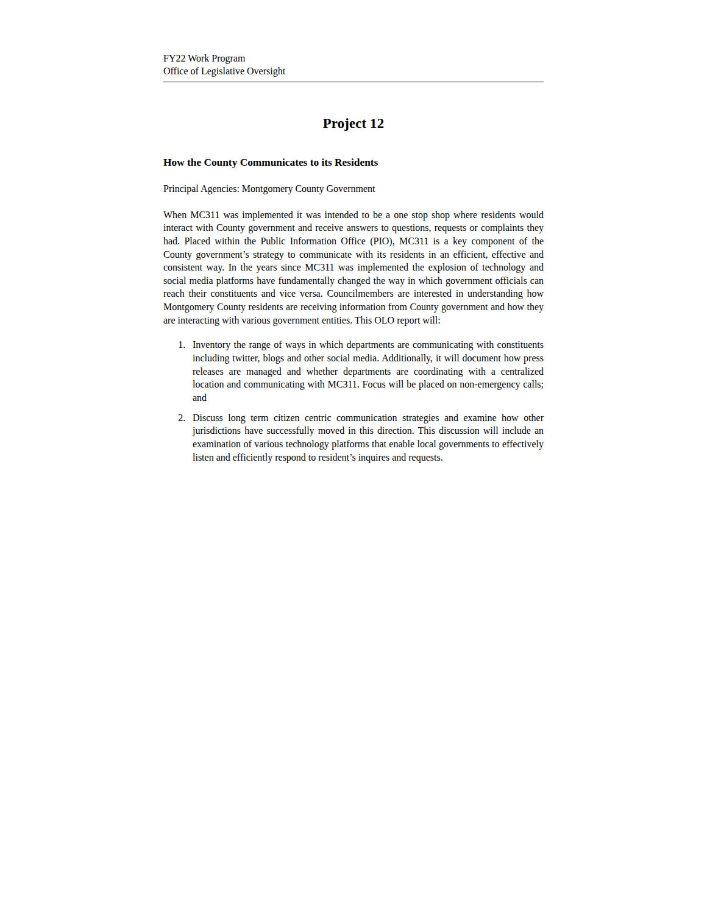FY22 Work Program Office of Legislative Oversight
Project 12
How the County Communicates to its Residents
Principal Agencies: Montgomery County Government
When MC311 was implemented it was intended to be a one stop shop where residents would interact with County government and receive answers to questions, requests or complaints they had. Placed within the Public Information Office (PIO), MC311 is a key component of the County government’s strategy to communicate with its residents in an efficient, effective and consistent way. In the years since MC311 was implemented the explosion of technology and social media platforms have fundamentally changed the way in which government officials can reach their constituents and vice versa. Councilmembers are interested in understanding how Montgomery County residents are receiving information from County government and how they are interacting with various government entities. This OLO report will:
Inventory the range of ways in which departments are communicating with constituents including twitter, blogs and other social media. Additionally, it will document how press releases are managed and whether departments are coordinating with a centralized location and communicating with MC311. Focus will be placed on non-emergency calls; and
Discuss long term citizen centric communication strategies and examine how other jurisdictions have successfully moved in this direction. This discussion will include an examination of various technology platforms that enable local governments to effectively listen and efficiently respond to resident’s inquires and requests.